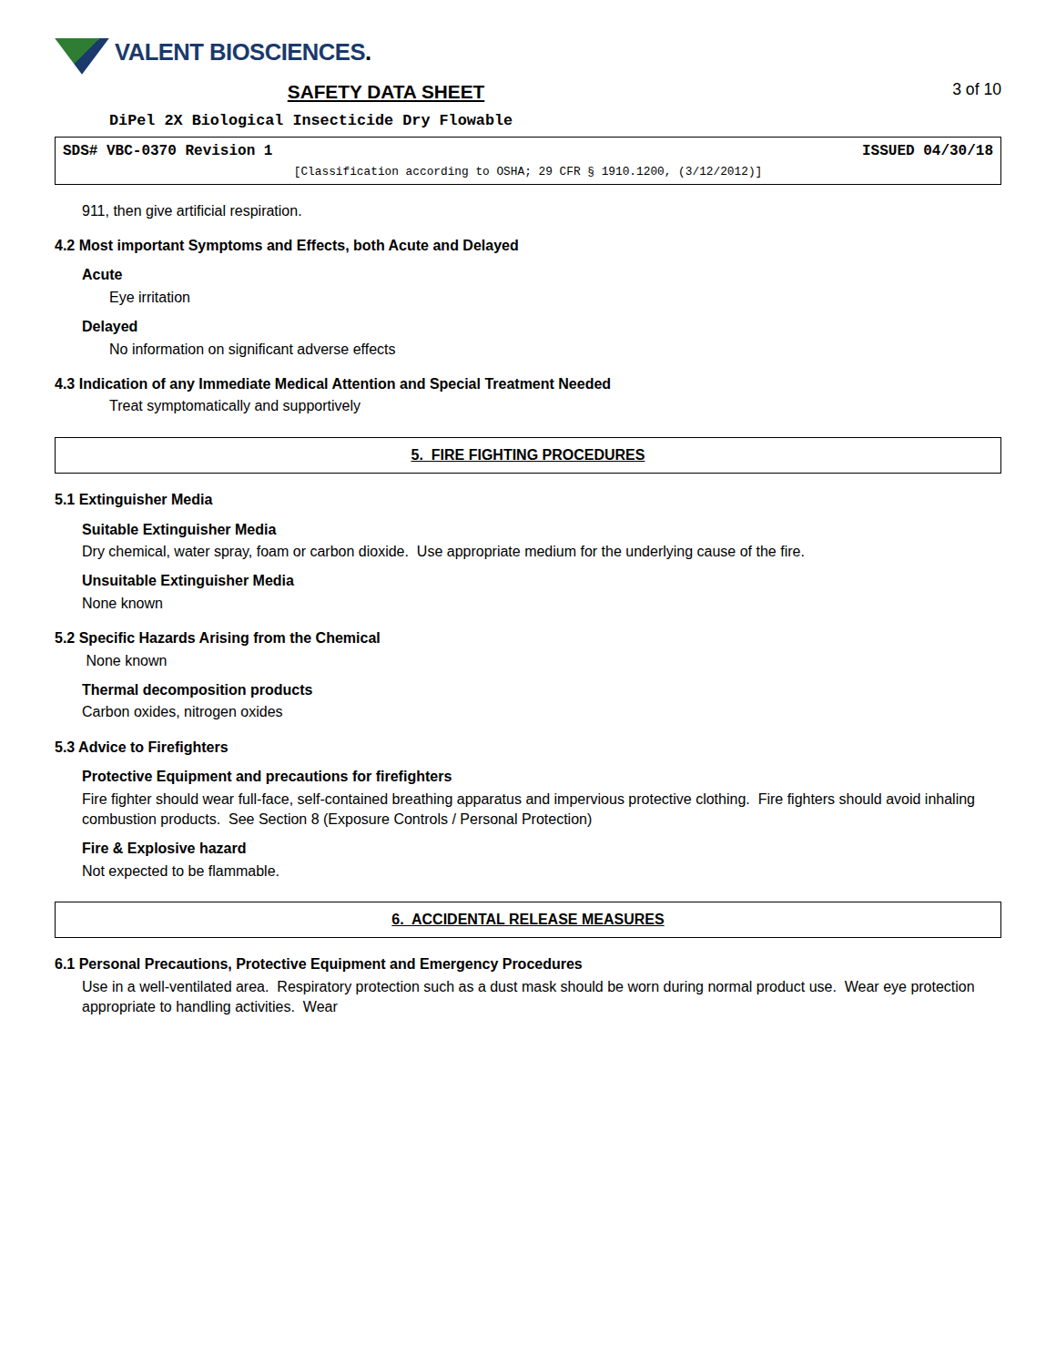VALENT BIOSCIENCES.
SAFETY DATA SHEET 3 of 10
DiPel 2X Biological Insecticide Dry Flowable
SDS# VBC-0370 Revision 1 ISSUED 04/30/18
[Classification according to OSHA; 29 CFR § 1910.1200, (3/12/2012)]
911, then give artificial respiration.
4.2 Most important Symptoms and Effects, both Acute and Delayed
Acute
Eye irritation
Delayed
No information on significant adverse effects
4.3 Indication of any Immediate Medical Attention and Special Treatment Needed
Treat symptomatically and supportively
5. FIRE FIGHTING PROCEDURES
5.1 Extinguisher Media
Suitable Extinguisher Media
Dry chemical, water spray, foam or carbon dioxide. Use appropriate medium for the underlying cause of the fire.
Unsuitable Extinguisher Media
None known
5.2 Specific Hazards Arising from the Chemical
None known
Thermal decomposition products
Carbon oxides, nitrogen oxides
5.3 Advice to Firefighters
Protective Equipment and precautions for firefighters
Fire fighter should wear full-face, self-contained breathing apparatus and impervious protective clothing. Fire fighters should avoid inhaling combustion products. See Section 8 (Exposure Controls / Personal Protection)
Fire & Explosive hazard
Not expected to be flammable.
6. ACCIDENTAL RELEASE MEASURES
6.1 Personal Precautions, Protective Equipment and Emergency Procedures
Use in a well-ventilated area. Respiratory protection such as a dust mask should be worn during normal product use. Wear eye protection appropriate to handling activities. Wear